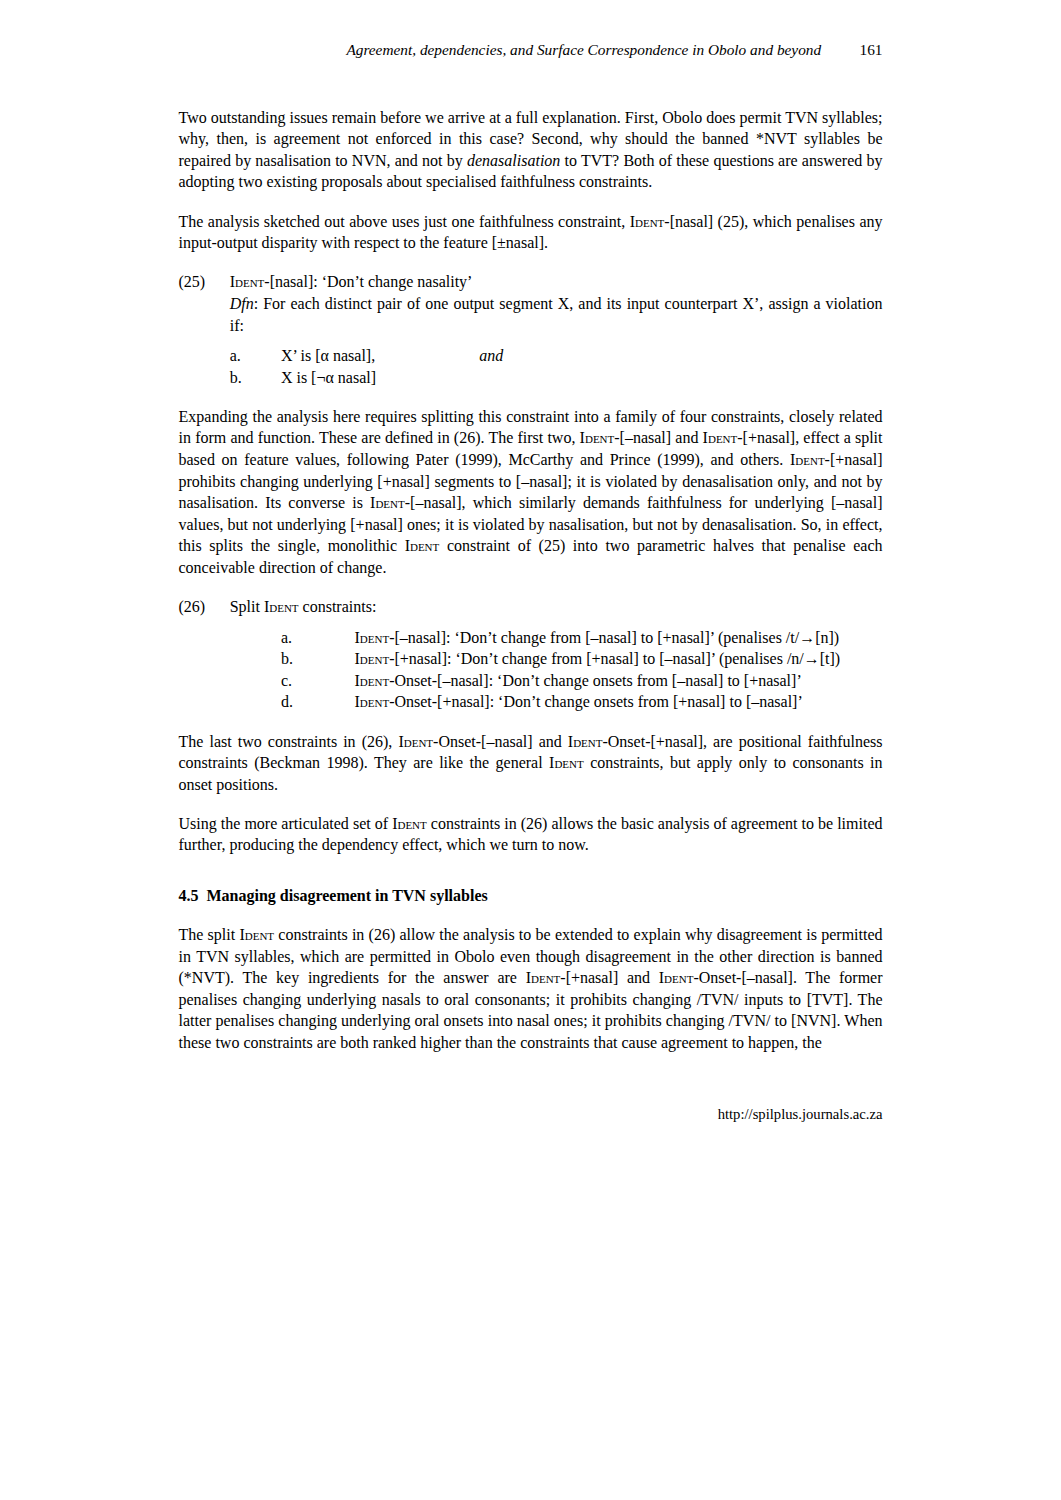Agreement, dependencies, and Surface Correspondence in Obolo and beyond161
Two outstanding issues remain before we arrive at a full explanation. First, Obolo does permit TVN syllables; why, then, is agreement not enforced in this case? Second, why should the banned *NVT syllables be repaired by nasalisation to NVN, and not by denasalisation to TVT? Both of these questions are answered by adopting two existing proposals about specialised faithfulness constraints.
The analysis sketched out above uses just one faithfulness constraint, Ident-[nasal] (25), which penalises any input-output disparity with respect to the feature [±nasal].
(25)
Ident-[nasal]: ‘Don’t change nasality’
Dfn: For each distinct pair of one output segment X, and its input counterpart X’, assign a violation if:
a.
X’ is [α nasal],and
b.
X is [¬α nasal]
Expanding the analysis here requires splitting this constraint into a family of four constraints, closely related in form and function. These are defined in (26). The first two, Ident-[–nasal] and Ident-[+nasal], effect a split based on feature values, following Pater (1999), McCarthy and Prince (1999), and others. Ident-[+nasal] prohibits changing underlying [+nasal] segments to [–nasal]; it is violated by denasalisation only, and not by nasalisation. Its converse is Ident-[–nasal], which similarly demands faithfulness for underlying [–nasal] values, but not underlying [+nasal] ones; it is violated by nasalisation, but not by denasalisation. So, in effect, this splits the single, monolithic Ident constraint of (25) into two parametric halves that penalise each conceivable direction of change.
(26)
Split Ident constraints:
a.
Ident-[–nasal]: ‘Don’t change from [–nasal] to [+nasal]’ (penalises /t/→[n])
b.
Ident-[+nasal]: ‘Don’t change from [+nasal] to [–nasal]’ (penalises /n/→[t])
c.
Ident-Onset-[–nasal]: ‘Don’t change onsets from [–nasal] to [+nasal]’
d.
Ident-Onset-[+nasal]: ‘Don’t change onsets from [+nasal] to [–nasal]’
The last two constraints in (26), Ident-Onset-[–nasal] and Ident-Onset-[+nasal], are positional faithfulness constraints (Beckman 1998). They are like the general Ident constraints, but apply only to consonants in onset positions.
Using the more articulated set of Ident constraints in (26) allows the basic analysis of agreement to be limited further, producing the dependency effect, which we turn to now.
4.5 Managing disagreement in TVN syllables
The split Ident constraints in (26) allow the analysis to be extended to explain why disagreement is permitted in TVN syllables, which are permitted in Obolo even though disagreement in the other direction is banned (*NVT). The key ingredients for the answer are Ident-[+nasal] and Ident-Onset-[–nasal]. The former penalises changing underlying nasals to oral consonants; it prohibits changing /TVN/ inputs to [TVT]. The latter penalises changing underlying oral onsets into nasal ones; it prohibits changing /TVN/ to [NVN]. When these two constraints are both ranked higher than the constraints that cause agreement to happen, the
http://spilplus.journals.ac.za